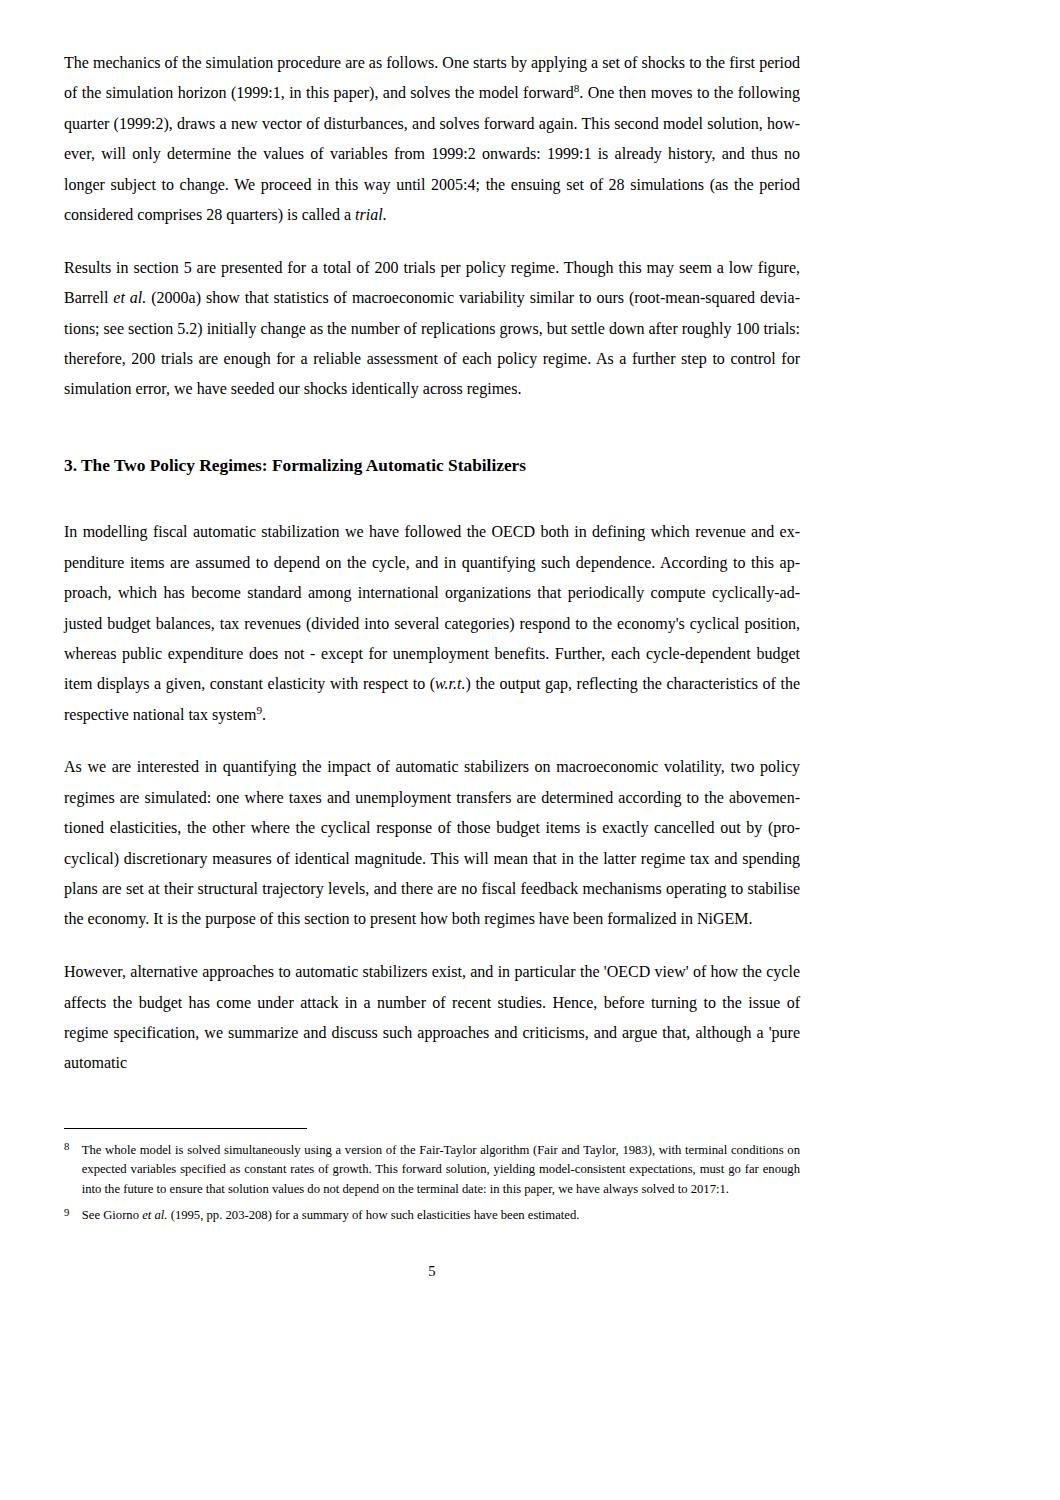The mechanics of the simulation procedure are as follows. One starts by applying a set of shocks to the first period of the simulation horizon (1999:1, in this paper), and solves the model forward8. One then moves to the following quarter (1999:2), draws a new vector of disturbances, and solves forward again. This second model solution, however, will only determine the values of variables from 1999:2 onwards: 1999:1 is already history, and thus no longer subject to change. We proceed in this way until 2005:4; the ensuing set of 28 simulations (as the period considered comprises 28 quarters) is called a trial.
Results in section 5 are presented for a total of 200 trials per policy regime. Though this may seem a low figure, Barrell et al. (2000a) show that statistics of macroeconomic variability similar to ours (root-mean-squared deviations; see section 5.2) initially change as the number of replications grows, but settle down after roughly 100 trials: therefore, 200 trials are enough for a reliable assessment of each policy regime. As a further step to control for simulation error, we have seeded our shocks identically across regimes.
3. The Two Policy Regimes: Formalizing Automatic Stabilizers
In modelling fiscal automatic stabilization we have followed the OECD both in defining which revenue and expenditure items are assumed to depend on the cycle, and in quantifying such dependence. According to this approach, which has become standard among international organizations that periodically compute cyclically-adjusted budget balances, tax revenues (divided into several categories) respond to the economy's cyclical position, whereas public expenditure does not - except for unemployment benefits. Further, each cycle-dependent budget item displays a given, constant elasticity with respect to (w.r.t.) the output gap, reflecting the characteristics of the respective national tax system9.
As we are interested in quantifying the impact of automatic stabilizers on macroeconomic volatility, two policy regimes are simulated: one where taxes and unemployment transfers are determined according to the abovementioned elasticities, the other where the cyclical response of those budget items is exactly cancelled out by (pro-cyclical) discretionary measures of identical magnitude. This will mean that in the latter regime tax and spending plans are set at their structural trajectory levels, and there are no fiscal feedback mechanisms operating to stabilise the economy. It is the purpose of this section to present how both regimes have been formalized in NiGEM.
However, alternative approaches to automatic stabilizers exist, and in particular the 'OECD view' of how the cycle affects the budget has come under attack in a number of recent studies. Hence, before turning to the issue of regime specification, we summarize and discuss such approaches and criticisms, and argue that, although a 'pure automatic
8 The whole model is solved simultaneously using a version of the Fair-Taylor algorithm (Fair and Taylor, 1983), with terminal conditions on expected variables specified as constant rates of growth. This forward solution, yielding model-consistent expectations, must go far enough into the future to ensure that solution values do not depend on the terminal date: in this paper, we have always solved to 2017:1.
9 See Giorno et al. (1995, pp. 203-208) for a summary of how such elasticities have been estimated.
5